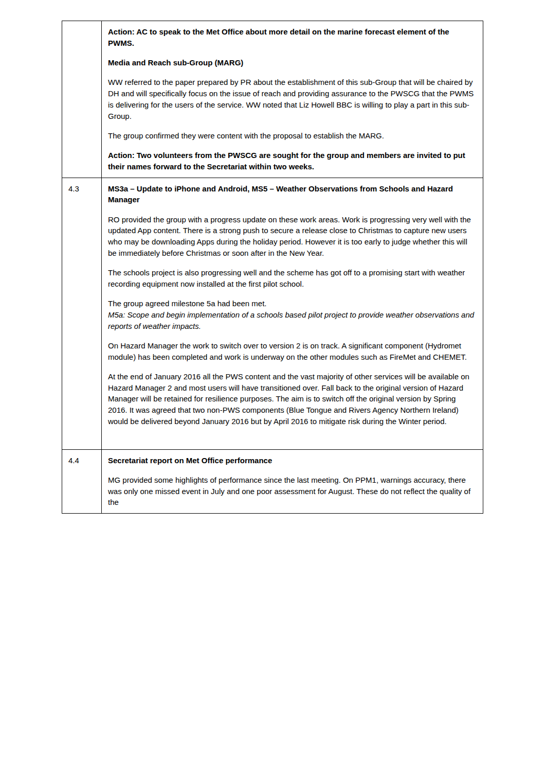| | Action: AC to speak to the Met Office about more detail on the marine forecast element of the PWMS. Media and Reach sub-Group (MARG) WW referred to the paper prepared by PR about the establishment of this sub-Group that will be chaired by DH and will specifically focus on the issue of reach and providing assurance to the PWSCG that the PWMS is delivering for the users of the service. WW noted that Liz Howell BBC is willing to play a part in this sub-Group. The group confirmed they were content with the proposal to establish the MARG. Action: Two volunteers from the PWSCG are sought for the group and members are invited to put their names forward to the Secretariat within two weeks. |
| 4.3 | MS3a – Update to iPhone and Android, MS5 – Weather Observations from Schools and Hazard Manager RO provided the group with a progress update on these work areas. Work is progressing very well with the updated App content. There is a strong push to secure a release close to Christmas to capture new users who may be downloading Apps during the holiday period. However it is too early to judge whether this will be immediately before Christmas or soon after in the New Year. The schools project is also progressing well and the scheme has got off to a promising start with weather recording equipment now installed at the first pilot school. The group agreed milestone 5a had been met. M5a: Scope and begin implementation of a schools based pilot project to provide weather observations and reports of weather impacts. On Hazard Manager the work to switch over to version 2 is on track. A significant component (Hydromet module) has been completed and work is underway on the other modules such as FireMet and CHEMET. At the end of January 2016 all the PWS content and the vast majority of other services will be available on Hazard Manager 2 and most users will have transitioned over. Fall back to the original version of Hazard Manager will be retained for resilience purposes. The aim is to switch off the original version by Spring 2016. It was agreed that two non-PWS components (Blue Tongue and Rivers Agency Northern Ireland) would be delivered beyond January 2016 but by April 2016 to mitigate risk during the Winter period. |
| 4.4 | Secretariat report on Met Office performance MG provided some highlights of performance since the last meeting. On PPM1, warnings accuracy, there was only one missed event in July and one poor assessment for August. These do not reflect the quality of the |